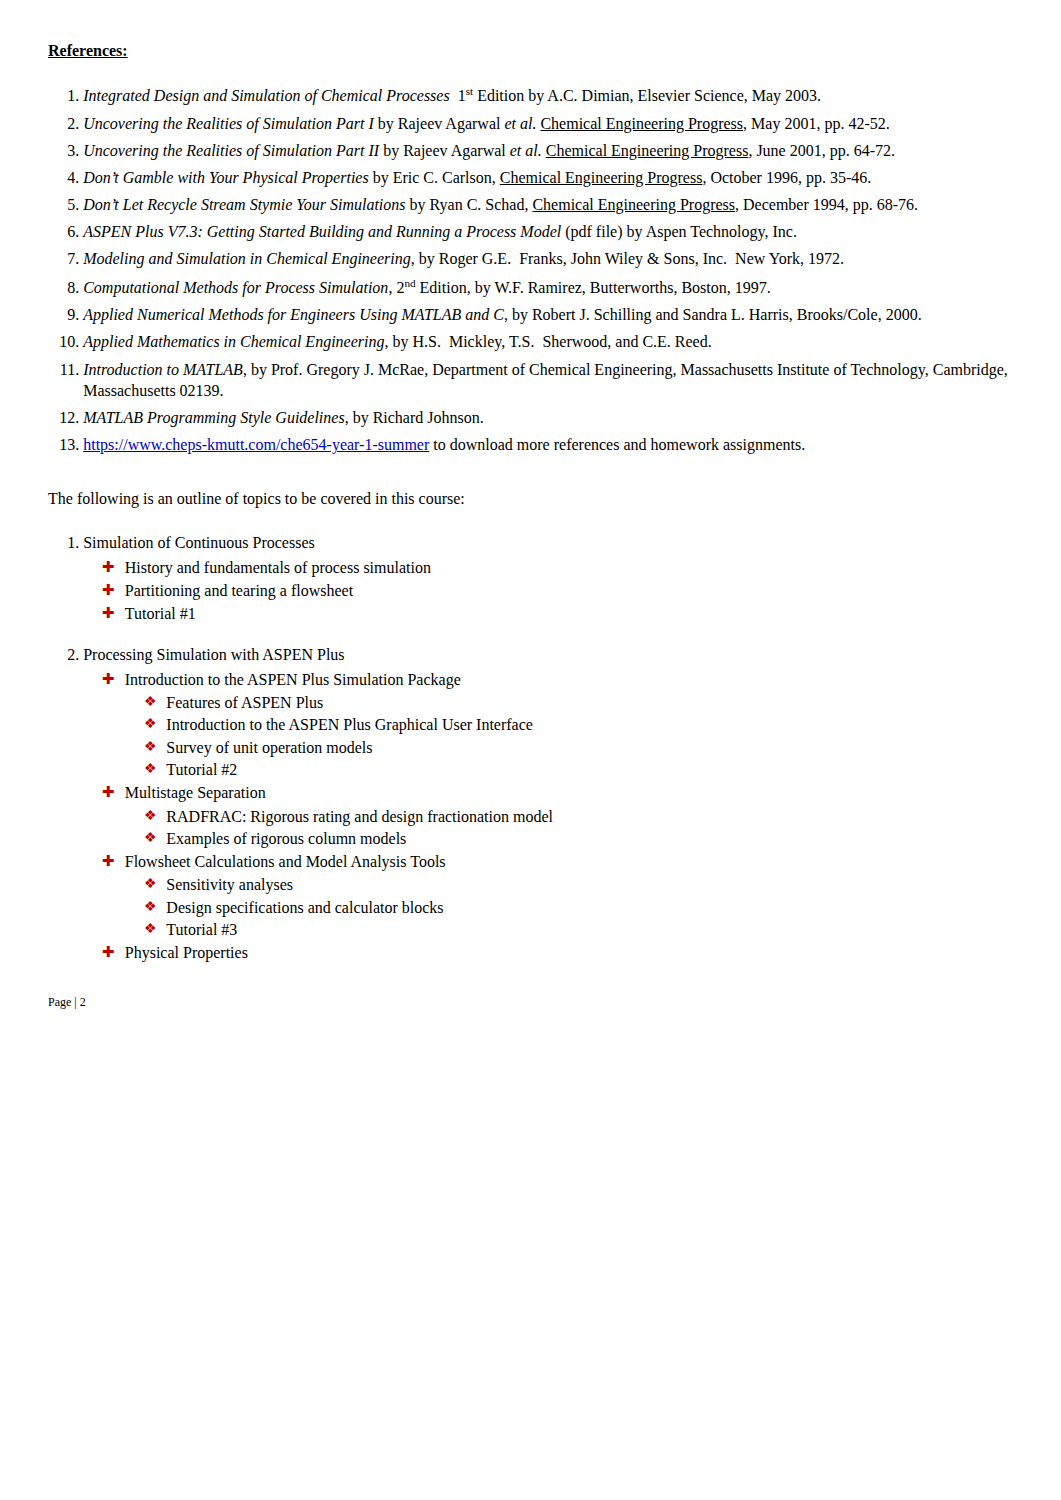References:
Integrated Design and Simulation of Chemical Processes 1st Edition by A.C. Dimian, Elsevier Science, May 2003.
Uncovering the Realities of Simulation Part I by Rajeev Agarwal et al. Chemical Engineering Progress, May 2001, pp. 42-52.
Uncovering the Realities of Simulation Part II by Rajeev Agarwal et al. Chemical Engineering Progress, June 2001, pp. 64-72.
Don’t Gamble with Your Physical Properties by Eric C. Carlson, Chemical Engineering Progress, October 1996, pp. 35-46.
Don’t Let Recycle Stream Stymie Your Simulations by Ryan C. Schad, Chemical Engineering Progress, December 1994, pp. 68-76.
ASPEN Plus V7.3: Getting Started Building and Running a Process Model (pdf file) by Aspen Technology, Inc.
Modeling and Simulation in Chemical Engineering, by Roger G.E. Franks, John Wiley & Sons, Inc. New York, 1972.
Computational Methods for Process Simulation, 2nd Edition, by W.F. Ramirez, Butterworths, Boston, 1997.
Applied Numerical Methods for Engineers Using MATLAB and C, by Robert J. Schilling and Sandra L. Harris, Brooks/Cole, 2000.
Applied Mathematics in Chemical Engineering, by H.S. Mickley, T.S. Sherwood, and C.E. Reed.
Introduction to MATLAB, by Prof. Gregory J. McRae, Department of Chemical Engineering, Massachusetts Institute of Technology, Cambridge, Massachusetts 02139.
MATLAB Programming Style Guidelines, by Richard Johnson.
https://www.cheps-kmutt.com/che654-year-1-summer to download more references and homework assignments.
The following is an outline of topics to be covered in this course:
Simulation of Continuous Processes
History and fundamentals of process simulation
Partitioning and tearing a flowsheet
Tutorial #1
Processing Simulation with ASPEN Plus
Introduction to the ASPEN Plus Simulation Package
Features of ASPEN Plus
Introduction to the ASPEN Plus Graphical User Interface
Survey of unit operation models
Tutorial #2
Multistage Separation
RADFRAC: Rigorous rating and design fractionation model
Examples of rigorous column models
Flowsheet Calculations and Model Analysis Tools
Sensitivity analyses
Design specifications and calculator blocks
Tutorial #3
Physical Properties
Page | 2